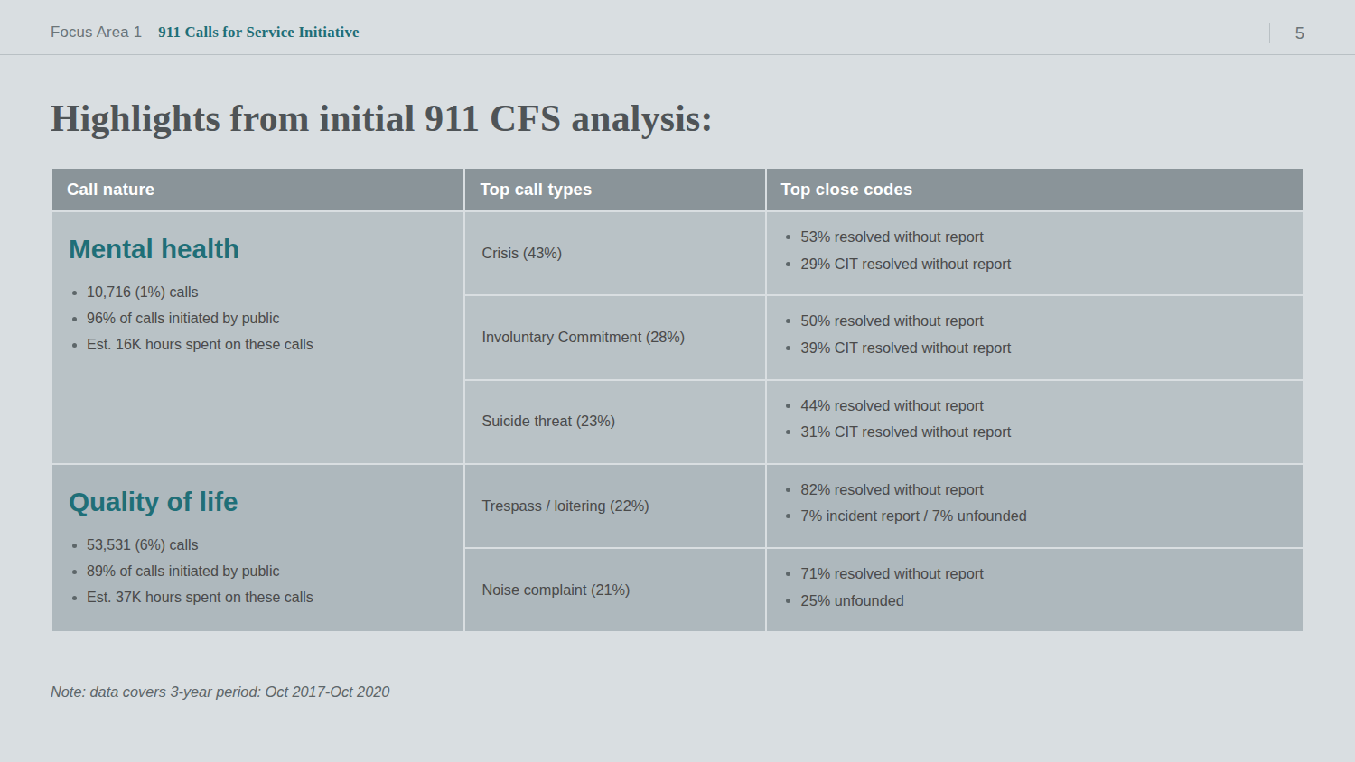Focus Area 1 911 Calls for Service Initiative 5
Highlights from initial 911 CFS analysis:
| Call nature | Top call types | Top close codes |
| --- | --- | --- |
| Mental health 10,716 (1%) calls 96% of calls initiated by public Est. 16K hours spent on these calls | Crisis (43%) | 53% resolved without report 29% CIT resolved without report |
| Involuntary Commitment (28%) | 50% resolved without report 39% CIT resolved without report |
| Suicide threat (23%) | 44% resolved without report 31% CIT resolved without report |
| Quality of life 53,531 (6%) calls 89% of calls initiated by public Est. 37K hours spent on these calls | Trespass / loitering (22%) | 82% resolved without report 7% incident report / 7% unfounded |
| Noise complaint (21%) | 71% resolved without report 25% unfounded |
Note: data covers 3-year period: Oct 2017-Oct 2020